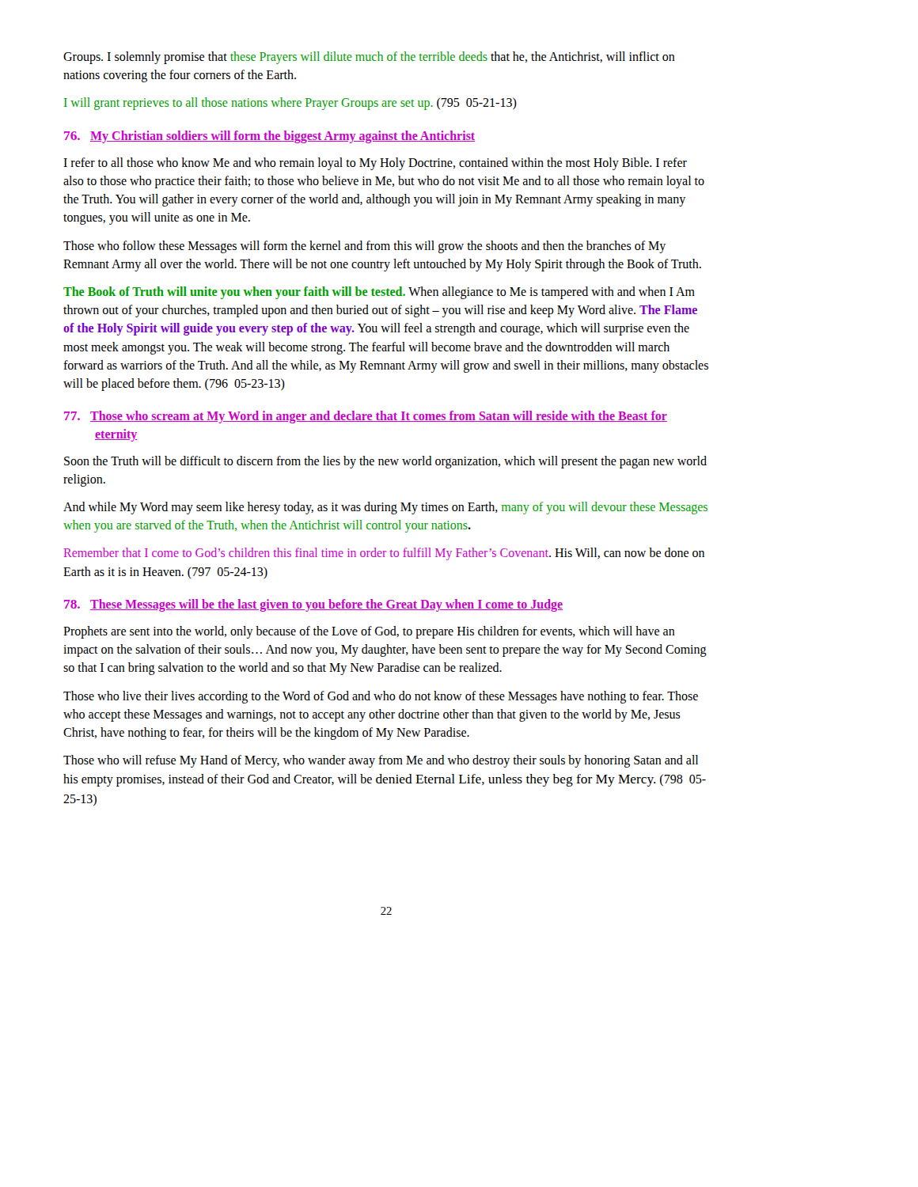Groups. I solemnly promise that these Prayers will dilute much of the terrible deeds that he, the Antichrist, will inflict on nations covering the four corners of the Earth.
I will grant reprieves to all those nations where Prayer Groups are set up. (795 05-21-13)
76. My Christian soldiers will form the biggest Army against the Antichrist
I refer to all those who know Me and who remain loyal to My Holy Doctrine, contained within the most Holy Bible. I refer also to those who practice their faith; to those who believe in Me, but who do not visit Me and to all those who remain loyal to the Truth. You will gather in every corner of the world and, although you will join in My Remnant Army speaking in many tongues, you will unite as one in Me.
Those who follow these Messages will form the kernel and from this will grow the shoots and then the branches of My Remnant Army all over the world. There will be not one country left untouched by My Holy Spirit through the Book of Truth.
The Book of Truth will unite you when your faith will be tested. When allegiance to Me is tampered with and when I Am thrown out of your churches, trampled upon and then buried out of sight – you will rise and keep My Word alive. The Flame of the Holy Spirit will guide you every step of the way. You will feel a strength and courage, which will surprise even the most meek amongst you. The weak will become strong. The fearful will become brave and the downtrodden will march forward as warriors of the Truth. And all the while, as My Remnant Army will grow and swell in their millions, many obstacles will be placed before them. (796 05-23-13)
77. Those who scream at My Word in anger and declare that It comes from Satan will reside with the Beast for eternity
Soon the Truth will be difficult to discern from the lies by the new world organization, which will present the pagan new world religion.
And while My Word may seem like heresy today, as it was during My times on Earth, many of you will devour these Messages when you are starved of the Truth, when the Antichrist will control your nations.
Remember that I come to God’s children this final time in order to fulfill My Father’s Covenant. His Will, can now be done on Earth as it is in Heaven. (797 05-24-13)
78. These Messages will be the last given to you before the Great Day when I come to Judge
Prophets are sent into the world, only because of the Love of God, to prepare His children for events, which will have an impact on the salvation of their souls… And now you, My daughter, have been sent to prepare the way for My Second Coming so that I can bring salvation to the world and so that My New Paradise can be realized.
Those who live their lives according to the Word of God and who do not know of these Messages have nothing to fear. Those who accept these Messages and warnings, not to accept any other doctrine other than that given to the world by Me, Jesus Christ, have nothing to fear, for theirs will be the kingdom of My New Paradise.
Those who will refuse My Hand of Mercy, who wander away from Me and who destroy their souls by honoring Satan and all his empty promises, instead of their God and Creator, will be denied Eternal Life, unless they beg for My Mercy. (798 05-25-13)
22